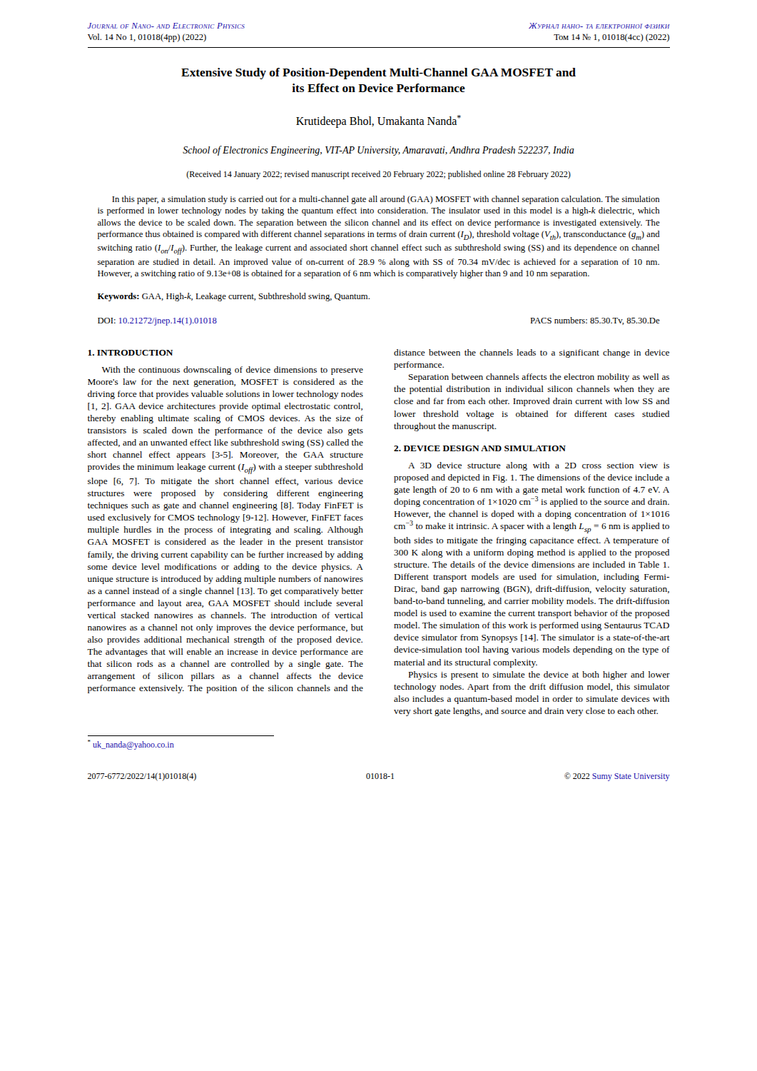Journal of Nano- and Electronic Physics
Vol. 14 No 1, 01018(4pp) (2022)
Журнал нано- та електронної фізики
Том 14 № 1, 01018(4cc) (2022)
Extensive Study of Position-Dependent Multi-Channel GAA MOSFET and
its Effect on Device Performance
Krutideepa Bhol, Umakanta Nanda*
School of Electronics Engineering, VIT-AP University, Amaravati, Andhra Pradesh 522237, India
(Received 14 January 2022; revised manuscript received 20 February 2022; published online 28 February 2022)
In this paper, a simulation study is carried out for a multi-channel gate all around (GAA) MOSFET with channel separation calculation. The simulation is performed in lower technology nodes by taking the quantum effect into consideration. The insulator used in this model is a high-k dielectric, which allows the device to be scaled down. The separation between the silicon channel and its effect on device performance is investigated extensively. The performance thus obtained is compared with different channel separations in terms of drain current (ID), threshold voltage (Vth), transconductance (gm) and switching ratio (Ion/Ioff). Further, the leakage current and associated short channel effect such as subthreshold swing (SS) and its dependence on channel separation are studied in detail. An improved value of on-current of 28.9 % along with SS of 70.34 mV/dec is achieved for a separation of 10 nm. However, a switching ratio of 9.13e+08 is obtained for a separation of 6 nm which is comparatively higher than 9 and 10 nm separation.
Keywords: GAA, High-k, Leakage current, Subthreshold swing, Quantum.
DOI: 10.21272/jnep.14(1).01018
PACS numbers: 85.30.Tv, 85.30.De
1. Introduction
With the continuous downscaling of device dimensions to preserve Moore's law for the next generation, MOSFET is considered as the driving force that provides valuable solutions in lower technology nodes [1, 2]. GAA device architectures provide optimal electrostatic control, thereby enabling ultimate scaling of CMOS devices. As the size of transistors is scaled down the performance of the device also gets affected, and an unwanted effect like subthreshold swing (SS) called the short channel effect appears [3-5]. Moreover, the GAA structure provides the minimum leakage current (Ioff) with a steeper subthreshold slope [6, 7]. To mitigate the short channel effect, various device structures were proposed by considering different engineering techniques such as gate and channel engineering [8]. Today FinFET is used exclusively for CMOS technology [9-12]. However, FinFET faces multiple hurdles in the process of integrating and scaling. Although GAA MOSFET is considered as the leader in the present transistor family, the driving current capability can be further increased by adding some device level modifications or adding to the device physics. A unique structure is introduced by adding multiple numbers of nanowires as a cannel instead of a single channel [13]. To get comparatively better performance and layout area, GAA MOSFET should include several vertical stacked nanowires as channels. The introduction of vertical nanowires as a channel not only improves the device performance, but also provides additional mechanical strength of the proposed device. The advantages that will enable an increase in device performance are that silicon rods as a channel are controlled by a single gate. The arrangement of silicon pillars as a channel affects the device performance extensively. The position of the silicon channels and the distance between the channels leads to a significant change in device performance.
Separation between channels affects the electron mobility as well as the potential distribution in individual silicon channels when they are close and far from each other. Improved drain current with low SS and lower threshold voltage is obtained for different cases studied throughout the manuscript.
2. Device Design and Simulation
A 3D device structure along with a 2D cross section view is proposed and depicted in Fig. 1. The dimensions of the device include a gate length of 20 to 6 nm with a gate metal work function of 4.7 eV. A doping concentration of 1×1020 cm−3 is applied to the source and drain. However, the channel is doped with a doping concentration of 1×1016 cm−3 to make it intrinsic. A spacer with a length Lsp = 6 nm is applied to both sides to mitigate the fringing capacitance effect. A temperature of 300 K along with a uniform doping method is applied to the proposed structure. The details of the device dimensions are included in Table 1. Different transport models are used for simulation, including Fermi-Dirac, band gap narrowing (BGN), drift-diffusion, velocity saturation, band-to-band tunneling, and carrier mobility models. The drift-diffusion model is used to examine the current transport behavior of the proposed model. The simulation of this work is performed using Sentaurus TCAD device simulator from Synopsys [14]. The simulator is a state-of-the-art device-simulation tool having various models depending on the type of material and its structural complexity.
Physics is present to simulate the device at both higher and lower technology nodes. Apart from the drift diffusion model, this simulator also includes a quantum-based model in order to simulate devices with very short gate lengths, and source and drain very close to each other.
* uk_nanda@yahoo.co.in
2077-6772/2022/14(1)01018(4)
01018-1
© 2022 Sumy State University